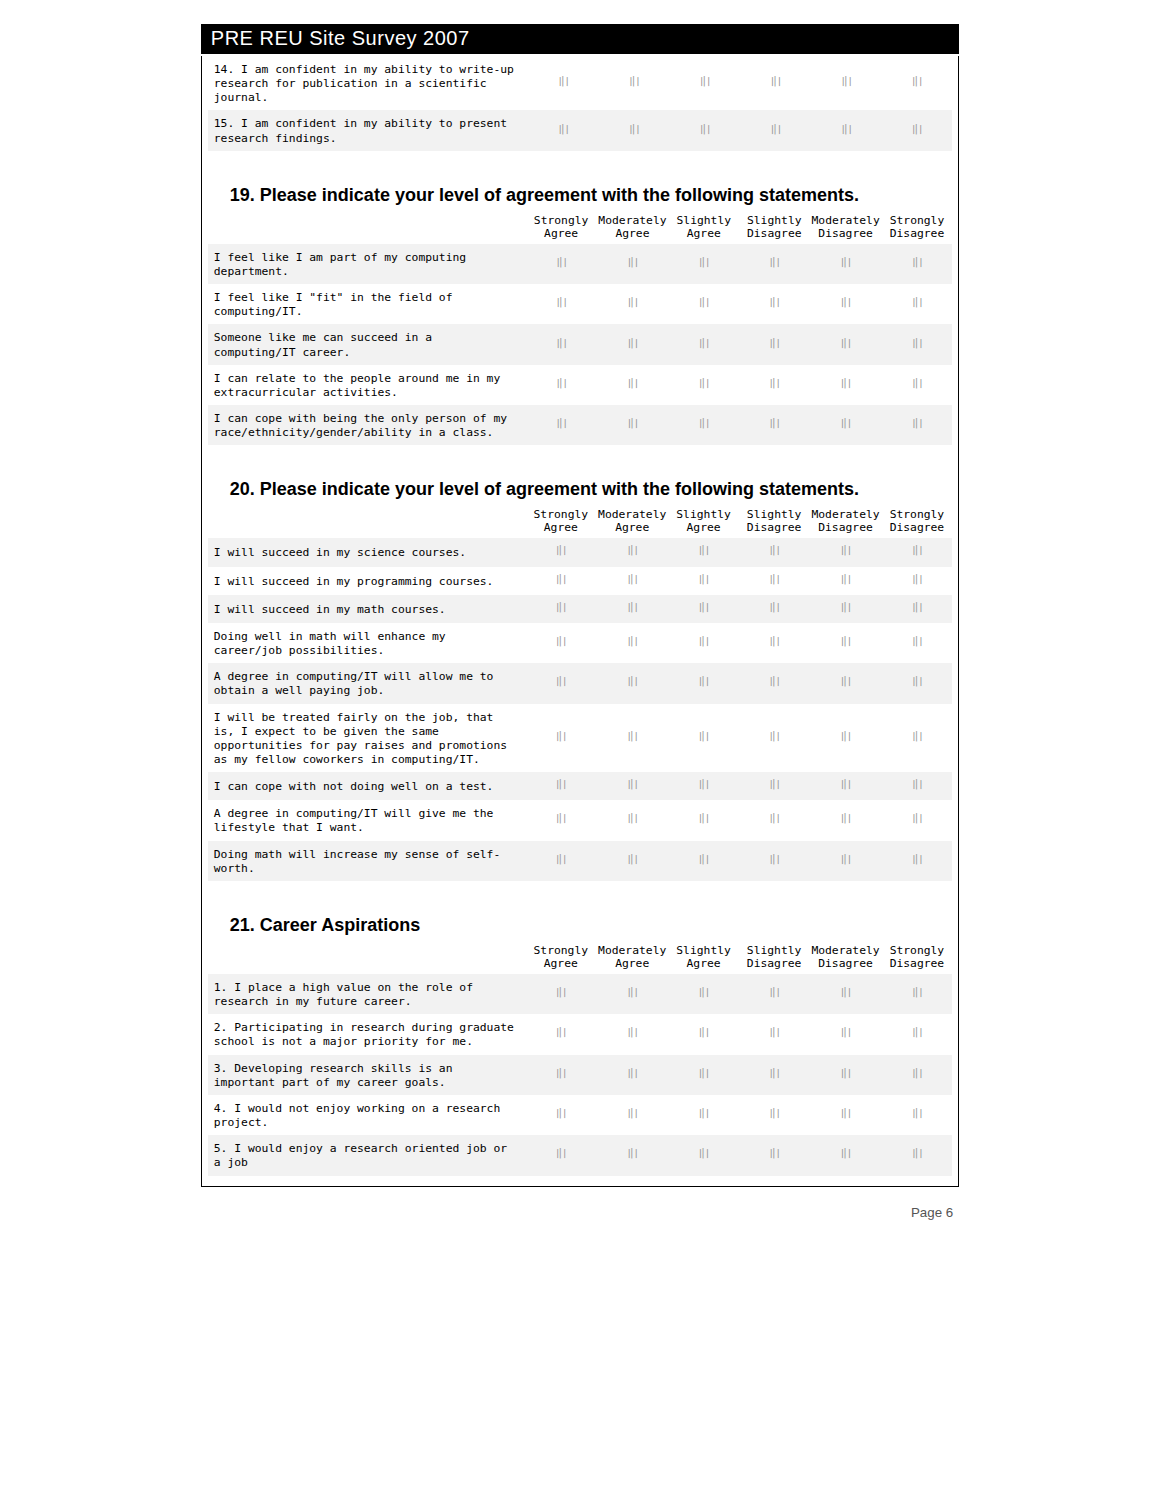PRE REU Site Survey 2007
| 14. I am confident in my ability to write-up research for publication in a scientific journal. | / | / | / | / | / | / |
| 15. I am confident in my ability to present research findings. | / | / | / | / | / | / |
19. Please indicate your level of agreement with the following statements.
| | Strongly Agree | Moderately Agree | Slightly Agree | Slightly Disagree | Moderately Disagree | Strongly Disagree |
| --- | --- | --- | --- | --- | --- | --- |
| I feel like I am part of my computing department. | / | / | / | / | / | / |
| I feel like I "fit" in the field of computing/IT. | / | / | / | / | / | / |
| Someone like me can succeed in a computing/IT career. | / | / | / | / | / | / |
| I can relate to the people around me in my extracurricular activities. | / | / | / | / | / | / |
| I can cope with being the only person of my race/ethnicity/gender/ability in a class. | / | / | / | / | / | / |
20. Please indicate your level of agreement with the following statements.
| | Strongly Agree | Moderately Agree | Slightly Agree | Slightly Disagree | Moderately Disagree | Strongly Disagree |
| --- | --- | --- | --- | --- | --- | --- |
| I will succeed in my science courses. | / | / | / | / | / | / |
| I will succeed in my programming courses. | / | / | / | / | / | / |
| I will succeed in my math courses. | / | / | / | / | / | / |
| Doing well in math will enhance my career/job possibilities. | / | / | / | / | / | / |
| A degree in computing/IT will allow me to obtain a well paying job. | / | / | / | / | / | / |
| I will be treated fairly on the job, that is, I expect to be given the same opportunities for pay raises and promotions as my fellow coworkers in computing/IT. | / | / | / | / | / | / |
| I can cope with not doing well on a test. | / | / | / | / | / | / |
| A degree in computing/IT will give me the lifestyle that I want. | / | / | / | / | / | / |
| Doing math will increase my sense of self-worth. | / | / | / | / | / | / |
21. Career Aspirations
| | Strongly Agree | Moderately Agree | Slightly Agree | Slightly Disagree | Moderately Disagree | Strongly Disagree |
| --- | --- | --- | --- | --- | --- | --- |
| 1. I place a high value on the role of research in my future career. | / | / | / | / | / | / |
| 2. Participating in research during graduate school is not a major priority for me. | / | / | / | / | / | / |
| 3. Developing research skills is an important part of my career goals. | / | / | / | / | / | / |
| 4. I would not enjoy working on a research project. | / | / | / | / | / | / |
| 5. I would enjoy a research oriented job or a job | / | / | / | / | / | / |
Page 6